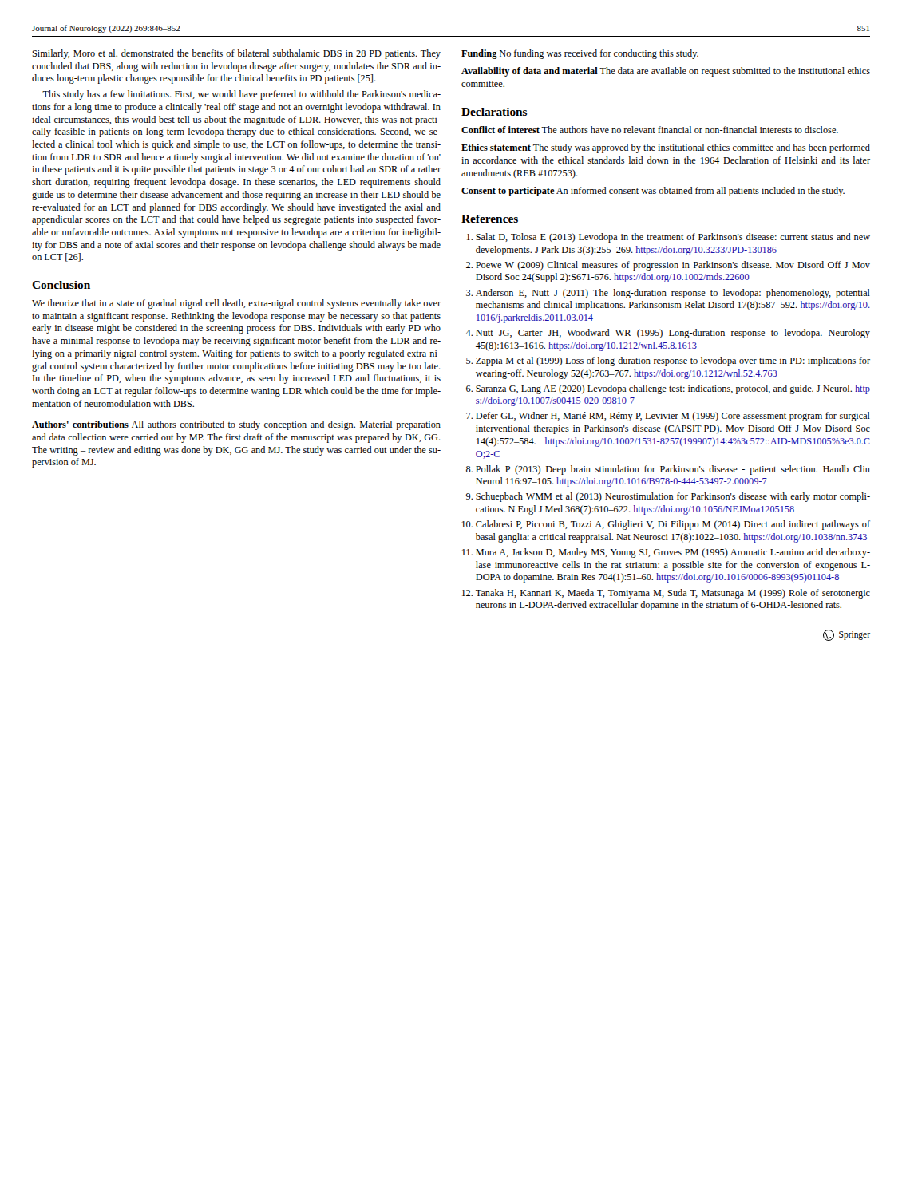Journal of Neurology (2022) 269:846–852
851
Similarly, Moro et al. demonstrated the benefits of bilateral subthalamic DBS in 28 PD patients. They concluded that DBS, along with reduction in levodopa dosage after surgery, modulates the SDR and induces long-term plastic changes responsible for the clinical benefits in PD patients [25].
This study has a few limitations. First, we would have preferred to withhold the Parkinson's medications for a long time to produce a clinically 'real off' stage and not an overnight levodopa withdrawal. In ideal circumstances, this would best tell us about the magnitude of LDR. However, this was not practically feasible in patients on long-term levodopa therapy due to ethical considerations. Second, we selected a clinical tool which is quick and simple to use, the LCT on follow-ups, to determine the transition from LDR to SDR and hence a timely surgical intervention. We did not examine the duration of 'on' in these patients and it is quite possible that patients in stage 3 or 4 of our cohort had an SDR of a rather short duration, requiring frequent levodopa dosage. In these scenarios, the LED requirements should guide us to determine their disease advancement and those requiring an increase in their LED should be re-evaluated for an LCT and planned for DBS accordingly. We should have investigated the axial and appendicular scores on the LCT and that could have helped us segregate patients into suspected favorable or unfavorable outcomes. Axial symptoms not responsive to levodopa are a criterion for ineligibility for DBS and a note of axial scores and their response on levodopa challenge should always be made on LCT [26].
Conclusion
We theorize that in a state of gradual nigral cell death, extra-nigral control systems eventually take over to maintain a significant response. Rethinking the levodopa response may be necessary so that patients early in disease might be considered in the screening process for DBS. Individuals with early PD who have a minimal response to levodopa may be receiving significant motor benefit from the LDR and relying on a primarily nigral control system. Waiting for patients to switch to a poorly regulated extra-nigral control system characterized by further motor complications before initiating DBS may be too late. In the timeline of PD, when the symptoms advance, as seen by increased LED and fluctuations, it is worth doing an LCT at regular follow-ups to determine waning LDR which could be the time for implementation of neuromodulation with DBS.
Authors' contributions All authors contributed to study conception and design. Material preparation and data collection were carried out by MP. The first draft of the manuscript was prepared by DK, GG. The writing – review and editing was done by DK, GG and MJ. The study was carried out under the supervision of MJ.
Funding No funding was received for conducting this study.
Availability of data and material The data are available on request submitted to the institutional ethics committee.
Declarations
Conflict of interest The authors have no relevant financial or non-financial interests to disclose.
Ethics statement The study was approved by the institutional ethics committee and has been performed in accordance with the ethical standards laid down in the 1964 Declaration of Helsinki and its later amendments (REB #107253).
Consent to participate An informed consent was obtained from all patients included in the study.
References
Salat D, Tolosa E (2013) Levodopa in the treatment of Parkinson's disease: current status and new developments. J Park Dis 3(3):255–269. https://doi.org/10.3233/JPD-130186
Poewe W (2009) Clinical measures of progression in Parkinson's disease. Mov Disord Off J Mov Disord Soc 24(Suppl 2):S671-676. https://doi.org/10.1002/mds.22600
Anderson E, Nutt J (2011) The long-duration response to levodopa: phenomenology, potential mechanisms and clinical implications. Parkinsonism Relat Disord 17(8):587–592. https://doi.org/10.1016/j.parkreldis.2011.03.014
Nutt JG, Carter JH, Woodward WR (1995) Long-duration response to levodopa. Neurology 45(8):1613–1616. https://doi.org/10.1212/wnl.45.8.1613
Zappia M et al (1999) Loss of long-duration response to levodopa over time in PD: implications for wearing-off. Neurology 52(4):763–767. https://doi.org/10.1212/wnl.52.4.763
Saranza G, Lang AE (2020) Levodopa challenge test: indications, protocol, and guide. J Neurol. https://doi.org/10.1007/s00415-020-09810-7
Defer GL, Widner H, Marié RM, Rémy P, Levivier M (1999) Core assessment program for surgical interventional therapies in Parkinson's disease (CAPSIT-PD). Mov Disord Off J Mov Disord Soc 14(4):572–584. https://doi.org/10.1002/1531-8257(199907)14:4%3c572::AID-MDS1005%3e3.0.CO;2-C
Pollak P (2013) Deep brain stimulation for Parkinson's disease - patient selection. Handb Clin Neurol 116:97–105. https://doi.org/10.1016/B978-0-444-53497-2.00009-7
Schuepbach WMM et al (2013) Neurostimulation for Parkinson's disease with early motor complications. N Engl J Med 368(7):610–622. https://doi.org/10.1056/NEJMoa1205158
Calabresi P, Picconi B, Tozzi A, Ghiglieri V, Di Filippo M (2014) Direct and indirect pathways of basal ganglia: a critical reappraisal. Nat Neurosci 17(8):1022–1030. https://doi.org/10.1038/nn.3743
Mura A, Jackson D, Manley MS, Young SJ, Groves PM (1995) Aromatic L-amino acid decarboxylase immunoreactive cells in the rat striatum: a possible site for the conversion of exogenous L-DOPA to dopamine. Brain Res 704(1):51–60. https://doi.org/10.1016/0006-8993(95)01104-8
Tanaka H, Kannari K, Maeda T, Tomiyama M, Suda T, Matsunaga M (1999) Role of serotonergic neurons in L-DOPA-derived extracellular dopamine in the striatum of 6-OHDA-lesioned rats.
Springer